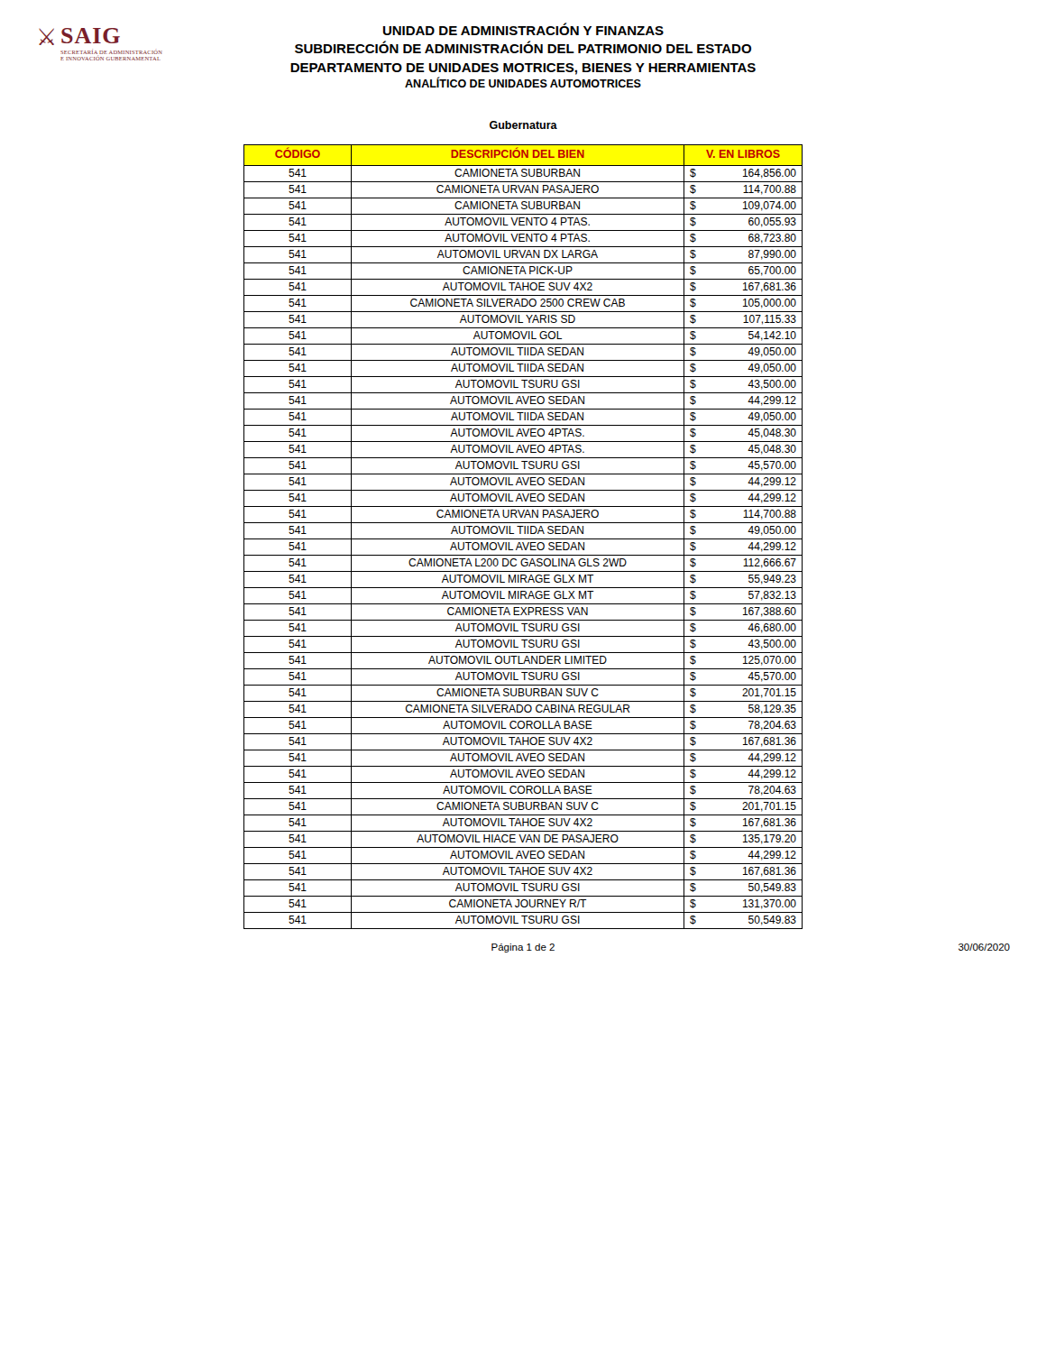⚔
SAIG
SECRETARÍA DE ADMINISTRACIÓN
E INNOVACIÓN GUBERNAMENTAL
UNIDAD DE ADMINISTRACIÓN Y FINANZAS
SUBDIRECCIÓN DE ADMINISTRACIÓN DEL PATRIMONIO DEL ESTADO
DEPARTAMENTO DE UNIDADES MOTRICES, BIENES Y HERRAMIENTAS
ANALÍTICO DE UNIDADES AUTOMOTRICES
Gubernatura
| CÓDIGO | DESCRIPCIÓN DEL BIEN | V. EN LIBROS |
| --- | --- | --- |
| 541 | CAMIONETA SUBURBAN | $ 164,856.00 |
| 541 | CAMIONETA URVAN PASAJERO | $ 114,700.88 |
| 541 | CAMIONETA SUBURBAN | $ 109,074.00 |
| 541 | AUTOMOVIL VENTO 4 PTAS. | $ 60,055.93 |
| 541 | AUTOMOVIL VENTO 4 PTAS. | $ 68,723.80 |
| 541 | AUTOMOVIL URVAN DX LARGA | $ 87,990.00 |
| 541 | CAMIONETA PICK-UP | $ 65,700.00 |
| 541 | AUTOMOVIL TAHOE SUV 4X2 | $ 167,681.36 |
| 541 | CAMIONETA SILVERADO 2500 CREW CAB | $ 105,000.00 |
| 541 | AUTOMOVIL YARIS SD | $ 107,115.33 |
| 541 | AUTOMOVIL GOL | $ 54,142.10 |
| 541 | AUTOMOVIL TIIDA SEDAN | $ 49,050.00 |
| 541 | AUTOMOVIL TIIDA SEDAN | $ 49,050.00 |
| 541 | AUTOMOVIL TSURU GSI | $ 43,500.00 |
| 541 | AUTOMOVIL AVEO SEDAN | $ 44,299.12 |
| 541 | AUTOMOVIL TIIDA SEDAN | $ 49,050.00 |
| 541 | AUTOMOVIL AVEO 4PTAS. | $ 45,048.30 |
| 541 | AUTOMOVIL AVEO 4PTAS. | $ 45,048.30 |
| 541 | AUTOMOVIL TSURU GSI | $ 45,570.00 |
| 541 | AUTOMOVIL AVEO SEDAN | $ 44,299.12 |
| 541 | AUTOMOVIL AVEO SEDAN | $ 44,299.12 |
| 541 | CAMIONETA URVAN PASAJERO | $ 114,700.88 |
| 541 | AUTOMOVIL TIIDA SEDAN | $ 49,050.00 |
| 541 | AUTOMOVIL AVEO SEDAN | $ 44,299.12 |
| 541 | CAMIONETA L200 DC GASOLINA GLS 2WD | $ 112,666.67 |
| 541 | AUTOMOVIL MIRAGE GLX MT | $ 55,949.23 |
| 541 | AUTOMOVIL MIRAGE GLX MT | $ 57,832.13 |
| 541 | CAMIONETA EXPRESS VAN | $ 167,388.60 |
| 541 | AUTOMOVIL TSURU GSI | $ 46,680.00 |
| 541 | AUTOMOVIL TSURU GSI | $ 43,500.00 |
| 541 | AUTOMOVIL OUTLANDER LIMITED | $ 125,070.00 |
| 541 | AUTOMOVIL TSURU GSI | $ 45,570.00 |
| 541 | CAMIONETA SUBURBAN SUV C | $ 201,701.15 |
| 541 | CAMIONETA SILVERADO CABINA REGULAR | $ 58,129.35 |
| 541 | AUTOMOVIL COROLLA BASE | $ 78,204.63 |
| 541 | AUTOMOVIL TAHOE SUV 4X2 | $ 167,681.36 |
| 541 | AUTOMOVIL AVEO SEDAN | $ 44,299.12 |
| 541 | AUTOMOVIL AVEO SEDAN | $ 44,299.12 |
| 541 | AUTOMOVIL COROLLA BASE | $ 78,204.63 |
| 541 | CAMIONETA SUBURBAN SUV C | $ 201,701.15 |
| 541 | AUTOMOVIL TAHOE SUV 4X2 | $ 167,681.36 |
| 541 | AUTOMOVIL HIACE VAN DE PASAJERO | $ 135,179.20 |
| 541 | AUTOMOVIL AVEO SEDAN | $ 44,299.12 |
| 541 | AUTOMOVIL TAHOE SUV 4X2 | $ 167,681.36 |
| 541 | AUTOMOVIL TSURU GSI | $ 50,549.83 |
| 541 | CAMIONETA JOURNEY R/T | $ 131,370.00 |
| 541 | AUTOMOVIL TSURU GSI | $ 50,549.83 |
Página 1 de 2
30/06/2020